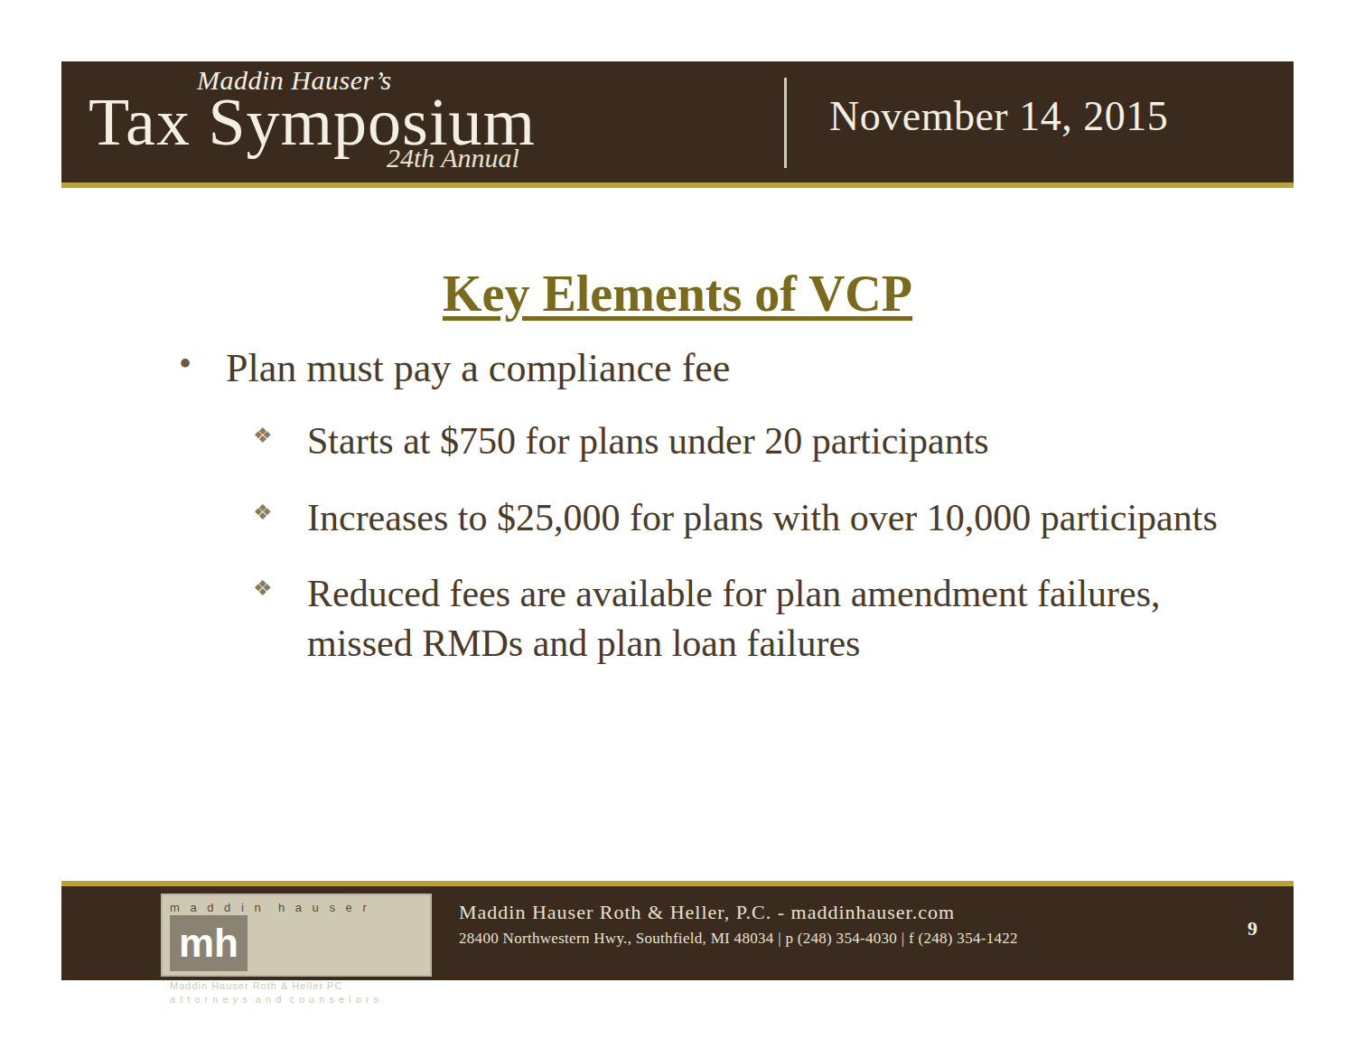Maddin Hauser’s Tax Symposium 24th Annual
November 14, 2015
Key Elements of VCP
Plan must pay a compliance fee
Starts at $750 for plans under 20 participants
Increases to $25,000 for plans with over 10,000 participants
Reduced fees are available for plan amendment failures, missed RMDs and plan loan failures
m a d d i n h a u s e r mh Maddin Hauser Roth & Heller PC
a t t o r n e y s a n d c o u n s e l o r s
Maddin Hauser Roth & Heller, P.C. - maddinhauser.com 28400 Northwestern Hwy., Southfield, MI 48034 | p (248) 354-4030 | f (248) 354-1422
9